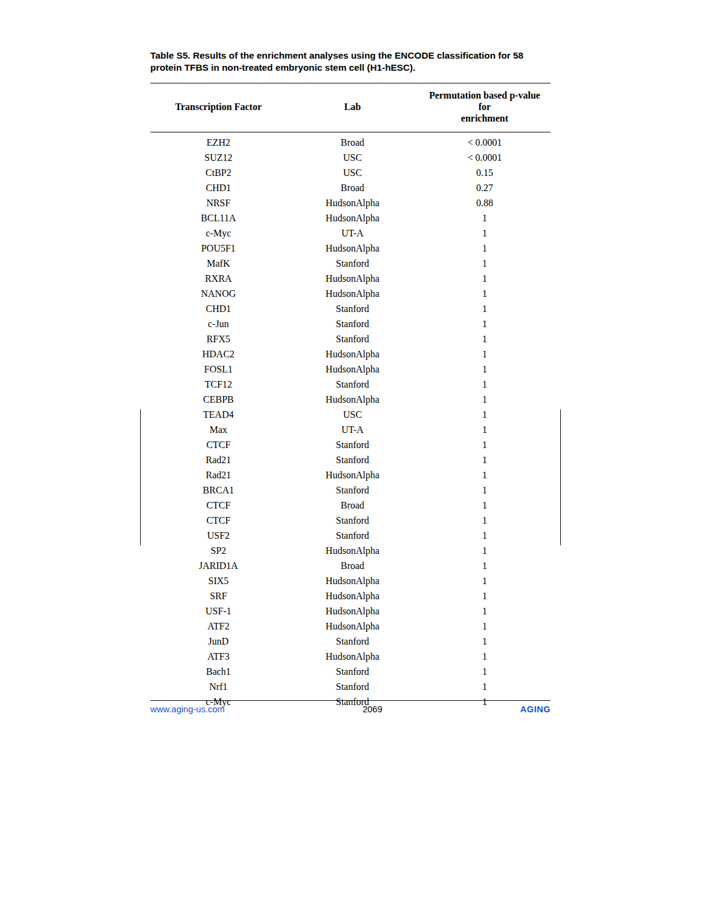Table S5. Results of the enrichment analyses using the ENCODE classification for 58 protein TFBS in non-treated embryonic stem cell (H1-hESC).
| Transcription Factor | Lab | Permutation based p-value for enrichment |
| --- | --- | --- |
| EZH2 | Broad | < 0.0001 |
| SUZ12 | USC | < 0.0001 |
| CtBP2 | USC | 0.15 |
| CHD1 | Broad | 0.27 |
| NRSF | HudsonAlpha | 0.88 |
| BCL11A | HudsonAlpha | 1 |
| c-Myc | UT-A | 1 |
| POU5F1 | HudsonAlpha | 1 |
| MafK | Stanford | 1 |
| RXRA | HudsonAlpha | 1 |
| NANOG | HudsonAlpha | 1 |
| CHD1 | Stanford | 1 |
| c-Jun | Stanford | 1 |
| RFX5 | Stanford | 1 |
| HDAC2 | HudsonAlpha | 1 |
| FOSL1 | HudsonAlpha | 1 |
| TCF12 | Stanford | 1 |
| CEBPB | HudsonAlpha | 1 |
| TEAD4 | USC | 1 |
| Max | UT-A | 1 |
| CTCF | Stanford | 1 |
| Rad21 | Stanford | 1 |
| Rad21 | HudsonAlpha | 1 |
| BRCA1 | Stanford | 1 |
| CTCF | Broad | 1 |
| CTCF | Stanford | 1 |
| USF2 | Stanford | 1 |
| SP2 | HudsonAlpha | 1 |
| JARID1A | Broad | 1 |
| SIX5 | HudsonAlpha | 1 |
| SRF | HudsonAlpha | 1 |
| USF-1 | HudsonAlpha | 1 |
| ATF2 | HudsonAlpha | 1 |
| JunD | Stanford | 1 |
| ATF3 | HudsonAlpha | 1 |
| Bach1 | Stanford | 1 |
| Nrf1 | Stanford | 1 |
| c-Myc | Stanford | 1 |
www.aging-us.com 2069 AGING